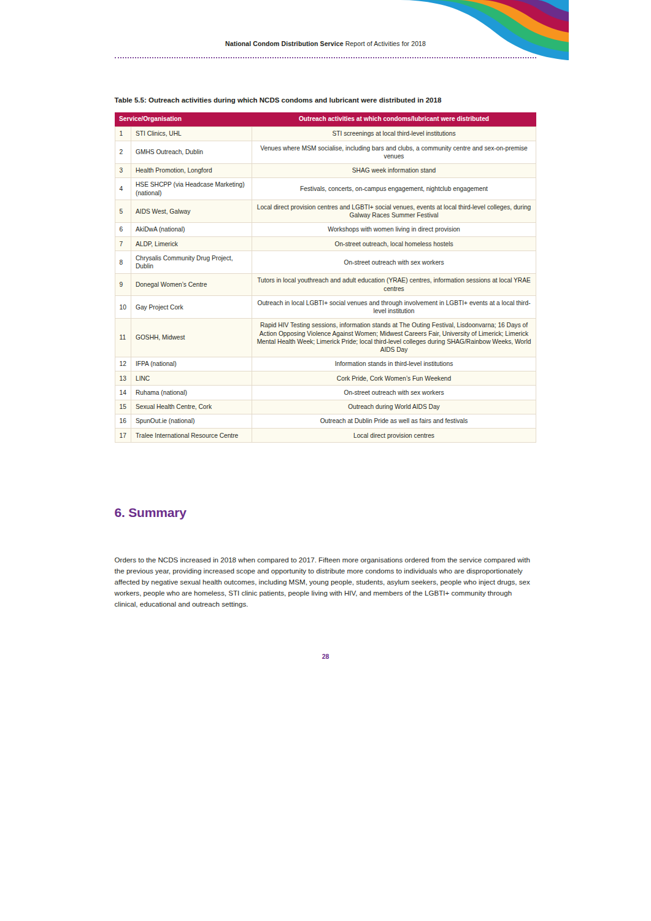National Condom Distribution Service Report of Activities for 2018
Table 5.5: Outreach activities during which NCDS condoms and lubricant were distributed in 2018
| Service/Organisation | Outreach activities at which condoms/lubricant were distributed |
| --- | --- |
| 1 | STI Clinics, UHL | STI screenings at local third-level institutions |
| 2 | GMHS Outreach, Dublin | Venues where MSM socialise, including bars and clubs, a community centre and sex-on-premise venues |
| 3 | Health Promotion, Longford | SHAG week information stand |
| 4 | HSE SHCPP (via Headcase Marketing) (national) | Festivals, concerts, on-campus engagement, nightclub engagement |
| 5 | AIDS West, Galway | Local direct provision centres and LGBTI+ social venues, events at local third-level colleges, during Galway Races Summer Festival |
| 6 | AkiDwA (national) | Workshops with women living in direct provision |
| 7 | ALDP, Limerick | On-street outreach, local homeless hostels |
| 8 | Chrysalis Community Drug Project, Dublin | On-street outreach with sex workers |
| 9 | Donegal Women’s Centre | Tutors in local youthreach and adult education (YRAE) centres, information sessions at local YRAE centres |
| 10 | Gay Project Cork | Outreach in local LGBTI+ social venues and through involvement in LGBTI+ events at a local third-level institution |
| 11 | GOSHH, Midwest | Rapid HIV Testing sessions, information stands at The Outing Festival, Lisdoonvarna; 16 Days of Action Opposing Violence Against Women; Midwest Careers Fair, University of Limerick; Limerick Mental Health Week; Limerick Pride; local third-level colleges during SHAG/Rainbow Weeks, World AIDS Day |
| 12 | IFPA (national) | Information stands in third-level institutions |
| 13 | LINC | Cork Pride, Cork Women’s Fun Weekend |
| 14 | Ruhama (national) | On-street outreach with sex workers |
| 15 | Sexual Health Centre, Cork | Outreach during World AIDS Day |
| 16 | SpunOut.ie (national) | Outreach at Dublin Pride as well as fairs and festivals |
| 17 | Tralee International Resource Centre | Local direct provision centres |
6. Summary
Orders to the NCDS increased in 2018 when compared to 2017. Fifteen more organisations ordered from the service compared with the previous year, providing increased scope and opportunity to distribute more condoms to individuals who are disproportionately affected by negative sexual health outcomes, including MSM, young people, students, asylum seekers, people who inject drugs, sex workers, people who are homeless, STI clinic patients, people living with HIV, and members of the LGBTI+ community through clinical, educational and outreach settings.
28